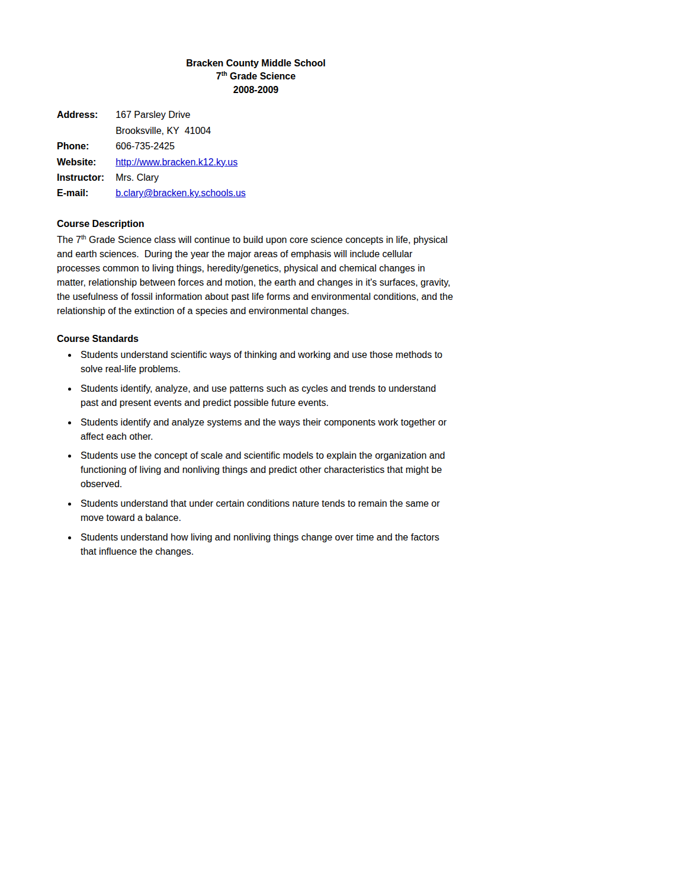Bracken County Middle School
7th Grade Science
2008-2009
| Address: | 167 Parsley Drive |
| | Brooksville, KY 41004 |
| Phone: | 606-735-2425 |
| Website: | http://www.bracken.k12.ky.us |
| Instructor: | Mrs. Clary |
| E-mail: | b.clary@bracken.ky.schools.us |
Course Description
The 7th Grade Science class will continue to build upon core science concepts in life, physical and earth sciences. During the year the major areas of emphasis will include cellular processes common to living things, heredity/genetics, physical and chemical changes in matter, relationship between forces and motion, the earth and changes in it's surfaces, gravity, the usefulness of fossil information about past life forms and environmental conditions, and the relationship of the extinction of a species and environmental changes.
Course Standards
Students understand scientific ways of thinking and working and use those methods to solve real-life problems.
Students identify, analyze, and use patterns such as cycles and trends to understand past and present events and predict possible future events.
Students identify and analyze systems and the ways their components work together or affect each other.
Students use the concept of scale and scientific models to explain the organization and functioning of living and nonliving things and predict other characteristics that might be observed.
Students understand that under certain conditions nature tends to remain the same or move toward a balance.
Students understand how living and nonliving things change over time and the factors that influence the changes.